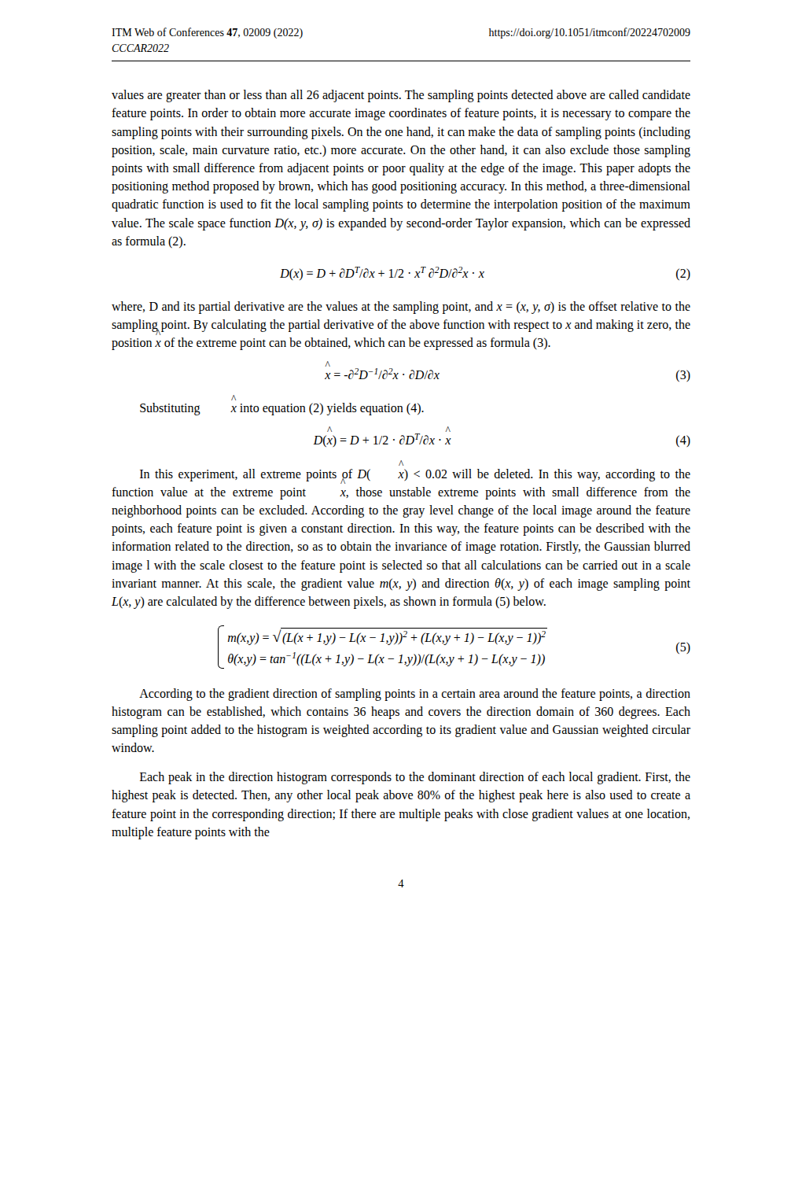ITM Web of Conferences 47, 02009 (2022) CCCAR2022
https://doi.org/10.1051/itmconf/20224702009
values are greater than or less than all 26 adjacent points. The sampling points detected above are called candidate feature points. In order to obtain more accurate image coordinates of feature points, it is necessary to compare the sampling points with their surrounding pixels. On the one hand, it can make the data of sampling points (including position, scale, main curvature ratio, etc.) more accurate. On the other hand, it can also exclude those sampling points with small difference from adjacent points or poor quality at the edge of the image. This paper adopts the positioning method proposed by brown, which has good positioning accuracy. In this method, a three-dimensional quadratic function is used to fit the local sampling points to determine the interpolation position of the maximum value. The scale space function D(x, y, σ) is expanded by second-order Taylor expansion, which can be expressed as formula (2).
D(x) = D + ∂DT/∂x + 1/2 · xT ∂2D/∂2x · x
(2)
where, D and its partial derivative are the values at the sampling point, and x = (x, y, σ) is the offset relative to the sampling point. By calculating the partial derivative of the above function with respect to x and making it zero, the position x of the extreme point can be obtained, which can be expressed as formula (3).
x = -∂2D−1/∂2x · ∂D/∂x
(3)
Substituting x into equation (2) yields equation (4).
D(x) = D + 1/2 · ∂DT/∂x · x
(4)
In this experiment, all extreme points of D(x) < 0.02 will be deleted. In this way, according to the function value at the extreme point x, those unstable extreme points with small difference from the neighborhood points can be excluded. According to the gray level change of the local image around the feature points, each feature point is given a constant direction. In this way, the feature points can be described with the information related to the direction, so as to obtain the invariance of image rotation. Firstly, the Gaussian blurred image l with the scale closest to the feature point is selected so that all calculations can be carried out in a scale invariant manner. At this scale, the gradient value m(x, y) and direction θ(x, y) of each image sampling point L(x, y) are calculated by the difference between pixels, as shown in formula (5) below.
m(x,y) = (L(x + 1,y) − L(x − 1,y))2 + (L(x,y + 1) − L(x,y − 1))2 θ(x,y) = tan−1((L(x + 1,y) − L(x − 1,y))/(L(x,y + 1) − L(x,y − 1))
(5)
According to the gradient direction of sampling points in a certain area around the feature points, a direction histogram can be established, which contains 36 heaps and covers the direction domain of 360 degrees. Each sampling point added to the histogram is weighted according to its gradient value and Gaussian weighted circular window.
Each peak in the direction histogram corresponds to the dominant direction of each local gradient. First, the highest peak is detected. Then, any other local peak above 80% of the highest peak here is also used to create a feature point in the corresponding direction; If there are multiple peaks with close gradient values at one location, multiple feature points with the
4